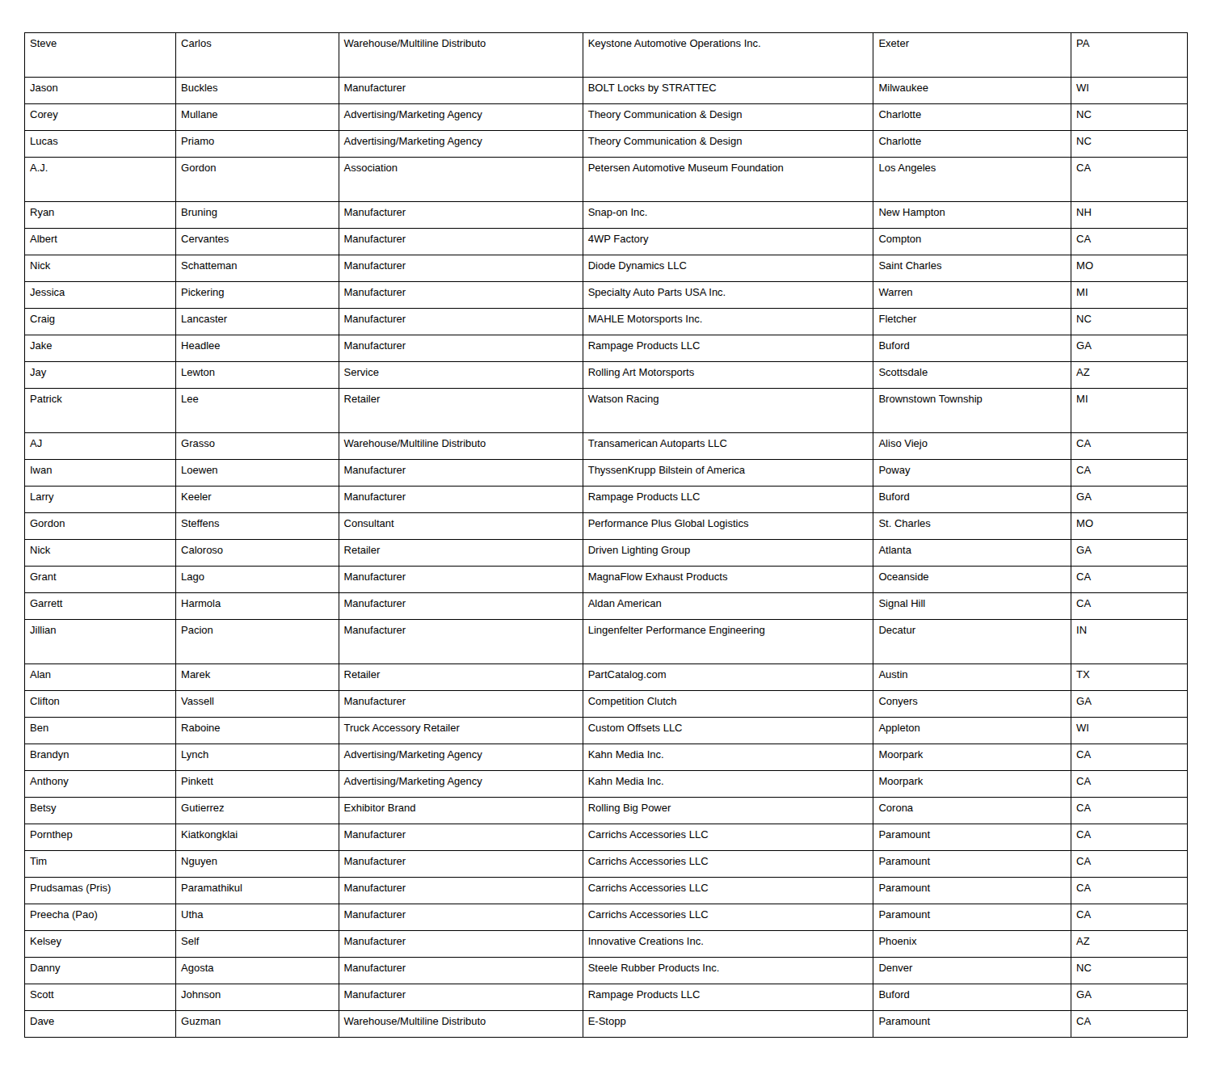| Steve | Carlos | Warehouse/Multiline Distributo | Keystone Automotive Operations Inc. | Exeter | PA |
| Jason | Buckles | Manufacturer | BOLT Locks by STRATTEC | Milwaukee | WI |
| Corey | Mullane | Advertising/Marketing Agency | Theory Communication & Design | Charlotte | NC |
| Lucas | Priamo | Advertising/Marketing Agency | Theory Communication & Design | Charlotte | NC |
| A.J. | Gordon | Association | Petersen Automotive Museum Foundation | Los Angeles | CA |
| Ryan | Bruning | Manufacturer | Snap-on Inc. | New Hampton | NH |
| Albert | Cervantes | Manufacturer | 4WP Factory | Compton | CA |
| Nick | Schatteman | Manufacturer | Diode Dynamics LLC | Saint Charles | MO |
| Jessica | Pickering | Manufacturer | Specialty Auto Parts USA Inc. | Warren | MI |
| Craig | Lancaster | Manufacturer | MAHLE Motorsports Inc. | Fletcher | NC |
| Jake | Headlee | Manufacturer | Rampage Products LLC | Buford | GA |
| Jay | Lewton | Service | Rolling Art Motorsports | Scottsdale | AZ |
| Patrick | Lee | Retailer | Watson Racing | Brownstown Township | MI |
| AJ | Grasso | Warehouse/Multiline Distributo | Transamerican Autoparts LLC | Aliso Viejo | CA |
| Iwan | Loewen | Manufacturer | ThyssenKrupp Bilstein of America | Poway | CA |
| Larry | Keeler | Manufacturer | Rampage Products LLC | Buford | GA |
| Gordon | Steffens | Consultant | Performance Plus Global Logistics | St. Charles | MO |
| Nick | Caloroso | Retailer | Driven Lighting Group | Atlanta | GA |
| Grant | Lago | Manufacturer | MagnaFlow Exhaust Products | Oceanside | CA |
| Garrett | Harmola | Manufacturer | Aldan American | Signal Hill | CA |
| Jillian | Pacion | Manufacturer | Lingenfelter Performance Engineering | Decatur | IN |
| Alan | Marek | Retailer | PartCatalog.com | Austin | TX |
| Clifton | Vassell | Manufacturer | Competition Clutch | Conyers | GA |
| Ben | Raboine | Truck Accessory Retailer | Custom Offsets LLC | Appleton | WI |
| Brandyn | Lynch | Advertising/Marketing Agency | Kahn Media Inc. | Moorpark | CA |
| Anthony | Pinkett | Advertising/Marketing Agency | Kahn Media Inc. | Moorpark | CA |
| Betsy | Gutierrez | Exhibitor Brand | Rolling Big Power | Corona | CA |
| Pornthep | Kiatkongklai | Manufacturer | Carrichs Accessories LLC | Paramount | CA |
| Tim | Nguyen | Manufacturer | Carrichs Accessories LLC | Paramount | CA |
| Prudsamas (Pris) | Paramathikul | Manufacturer | Carrichs Accessories LLC | Paramount | CA |
| Preecha (Pao) | Utha | Manufacturer | Carrichs Accessories LLC | Paramount | CA |
| Kelsey | Self | Manufacturer | Innovative Creations Inc. | Phoenix | AZ |
| Danny | Agosta | Manufacturer | Steele Rubber Products Inc. | Denver | NC |
| Scott | Johnson | Manufacturer | Rampage Products LLC | Buford | GA |
| Dave | Guzman | Warehouse/Multiline Distributo | E-Stopp | Paramount | CA |